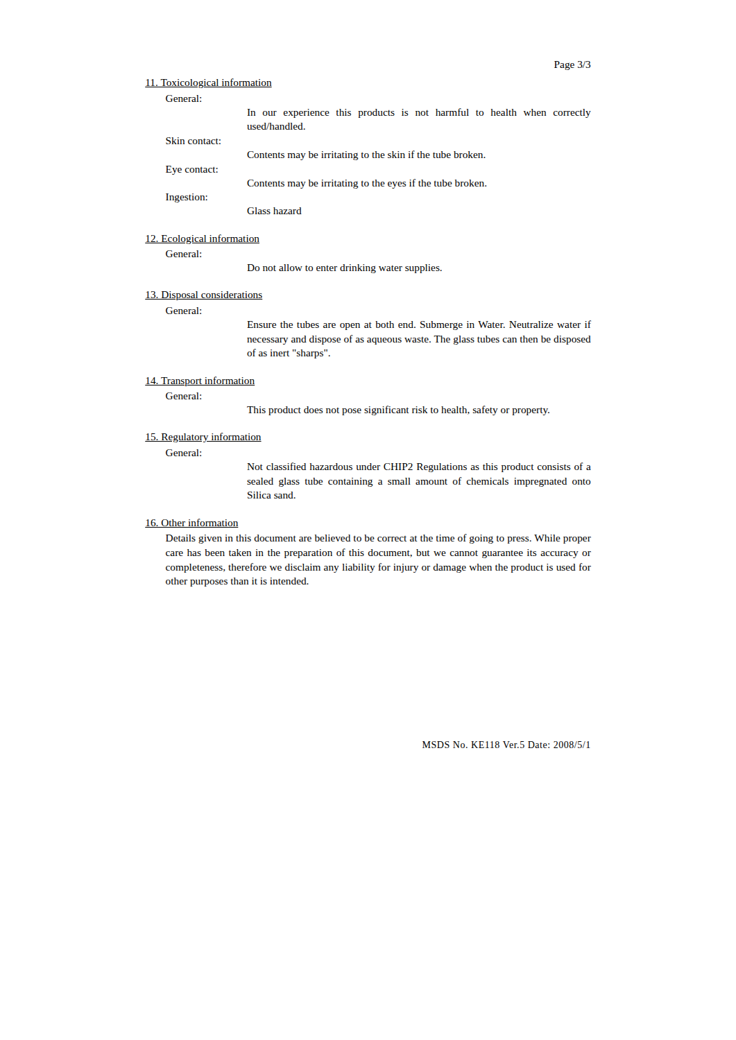Page 3/3
11. Toxicological information
General:
In our experience this products is not harmful to health when correctly used/handled.
Skin contact:
Contents may be irritating to the skin if the tube broken.
Eye contact:
Contents may be irritating to the eyes if the tube broken.
Ingestion:
Glass hazard
12. Ecological information
General:
Do not allow to enter drinking water supplies.
13. Disposal considerations
General:
Ensure the tubes are open at both end. Submerge in Water. Neutralize water if necessary and dispose of as aqueous waste. The glass tubes can then be disposed of as inert "sharps".
14. Transport information
General:
This product does not pose significant risk to health, safety or property.
15. Regulatory information
General:
Not classified hazardous under CHIP2 Regulations as this product consists of a sealed glass tube containing a small amount of chemicals impregnated onto Silica sand.
16. Other information
Details given in this document are believed to be correct at the time of going to press. While proper care has been taken in the preparation of this document, but we cannot guarantee its accuracy or completeness, therefore we disclaim any liability for injury or damage when the product is used for other purposes than it is intended.
MSDS No. KE118 Ver.5 Date: 2008/5/1